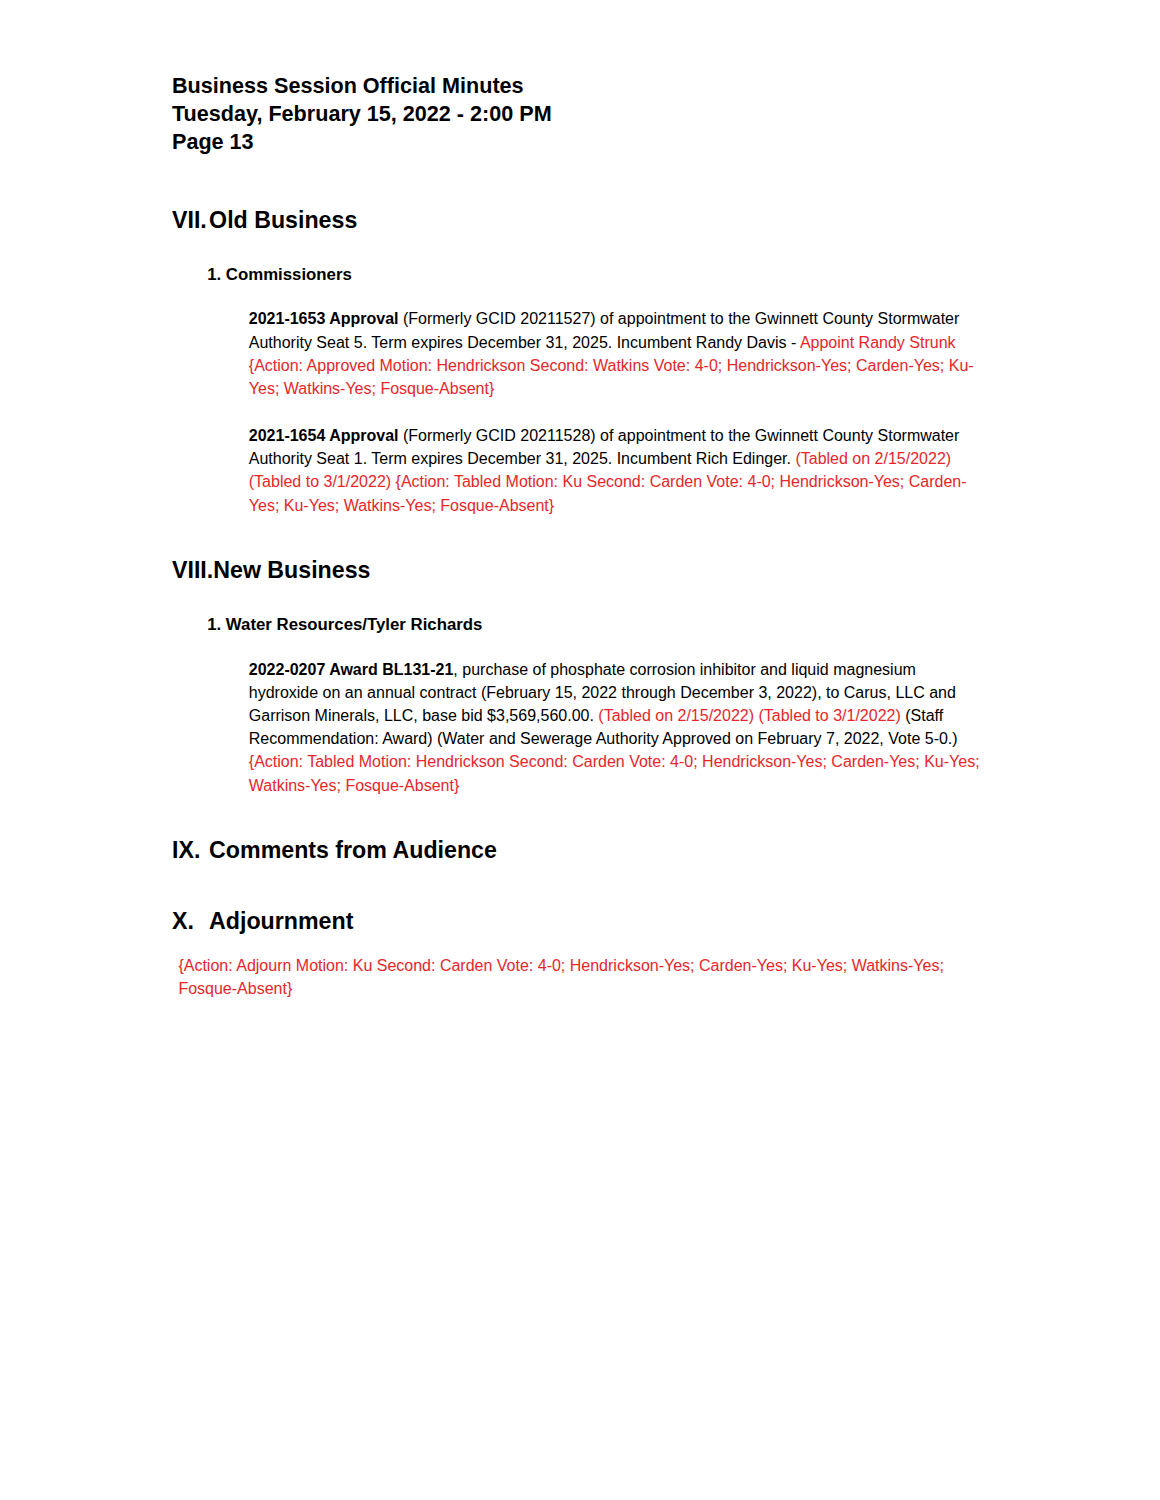Business Session Official Minutes
Tuesday, February 15, 2022 - 2:00 PM
Page 13
VII. Old Business
1. Commissioners
2021-1653 Approval (Formerly GCID 20211527) of appointment to the Gwinnett County Stormwater Authority Seat 5. Term expires December 31, 2025. Incumbent Randy Davis - Appoint Randy Strunk {Action: Approved Motion: Hendrickson Second: Watkins Vote: 4-0; Hendrickson-Yes; Carden-Yes; Ku-Yes; Watkins-Yes; Fosque-Absent}
2021-1654 Approval (Formerly GCID 20211528) of appointment to the Gwinnett County Stormwater Authority Seat 1. Term expires December 31, 2025. Incumbent Rich Edinger. (Tabled on 2/15/2022) (Tabled to 3/1/2022) {Action: Tabled Motion: Ku Second: Carden Vote: 4-0; Hendrickson-Yes; Carden-Yes; Ku-Yes; Watkins-Yes; Fosque-Absent}
VIII. New Business
1. Water Resources/Tyler Richards
2022-0207 Award BL131-21, purchase of phosphate corrosion inhibitor and liquid magnesium hydroxide on an annual contract (February 15, 2022 through December 3, 2022), to Carus, LLC and Garrison Minerals, LLC, base bid $3,569,560.00. (Tabled on 2/15/2022) (Tabled to 3/1/2022) (Staff Recommendation: Award) (Water and Sewerage Authority Approved on February 7, 2022, Vote 5-0.) {Action: Tabled Motion: Hendrickson Second: Carden Vote: 4-0; Hendrickson-Yes; Carden-Yes; Ku-Yes; Watkins-Yes; Fosque-Absent}
IX. Comments from Audience
X. Adjournment
{Action: Adjourn Motion: Ku Second: Carden Vote: 4-0; Hendrickson-Yes; Carden-Yes; Ku-Yes; Watkins-Yes; Fosque-Absent}